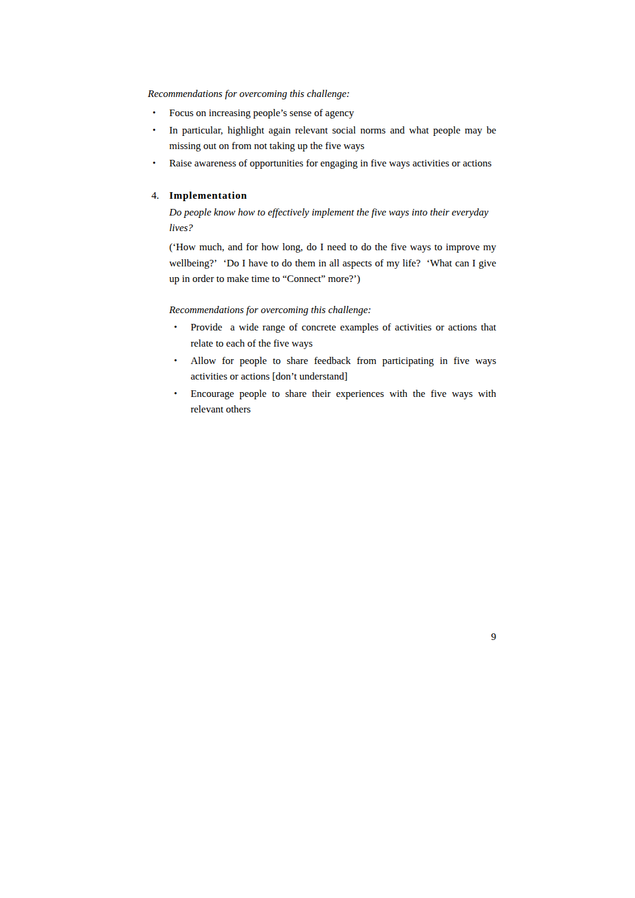Recommendations for overcoming this challenge:
Focus on increasing people’s sense of agency
In particular, highlight again relevant social norms and what people may be missing out on from not taking up the five ways
Raise awareness of opportunities for engaging in five ways activities or actions
Implementation
Do people know how to effectively implement the five ways into their everyday lives?
(‘How much, and for how long, do I need to do the five ways to improve my wellbeing?’ ‘Do I have to do them in all aspects of my life? ‘What can I give up in order to make time to “Connect” more?’)
Recommendations for overcoming this challenge:
Provide a wide range of concrete examples of activities or actions that relate to each of the five ways
Allow for people to share feedback from participating in five ways activities or actions [don’t understand]
Encourage people to share their experiences with the five ways with relevant others
9